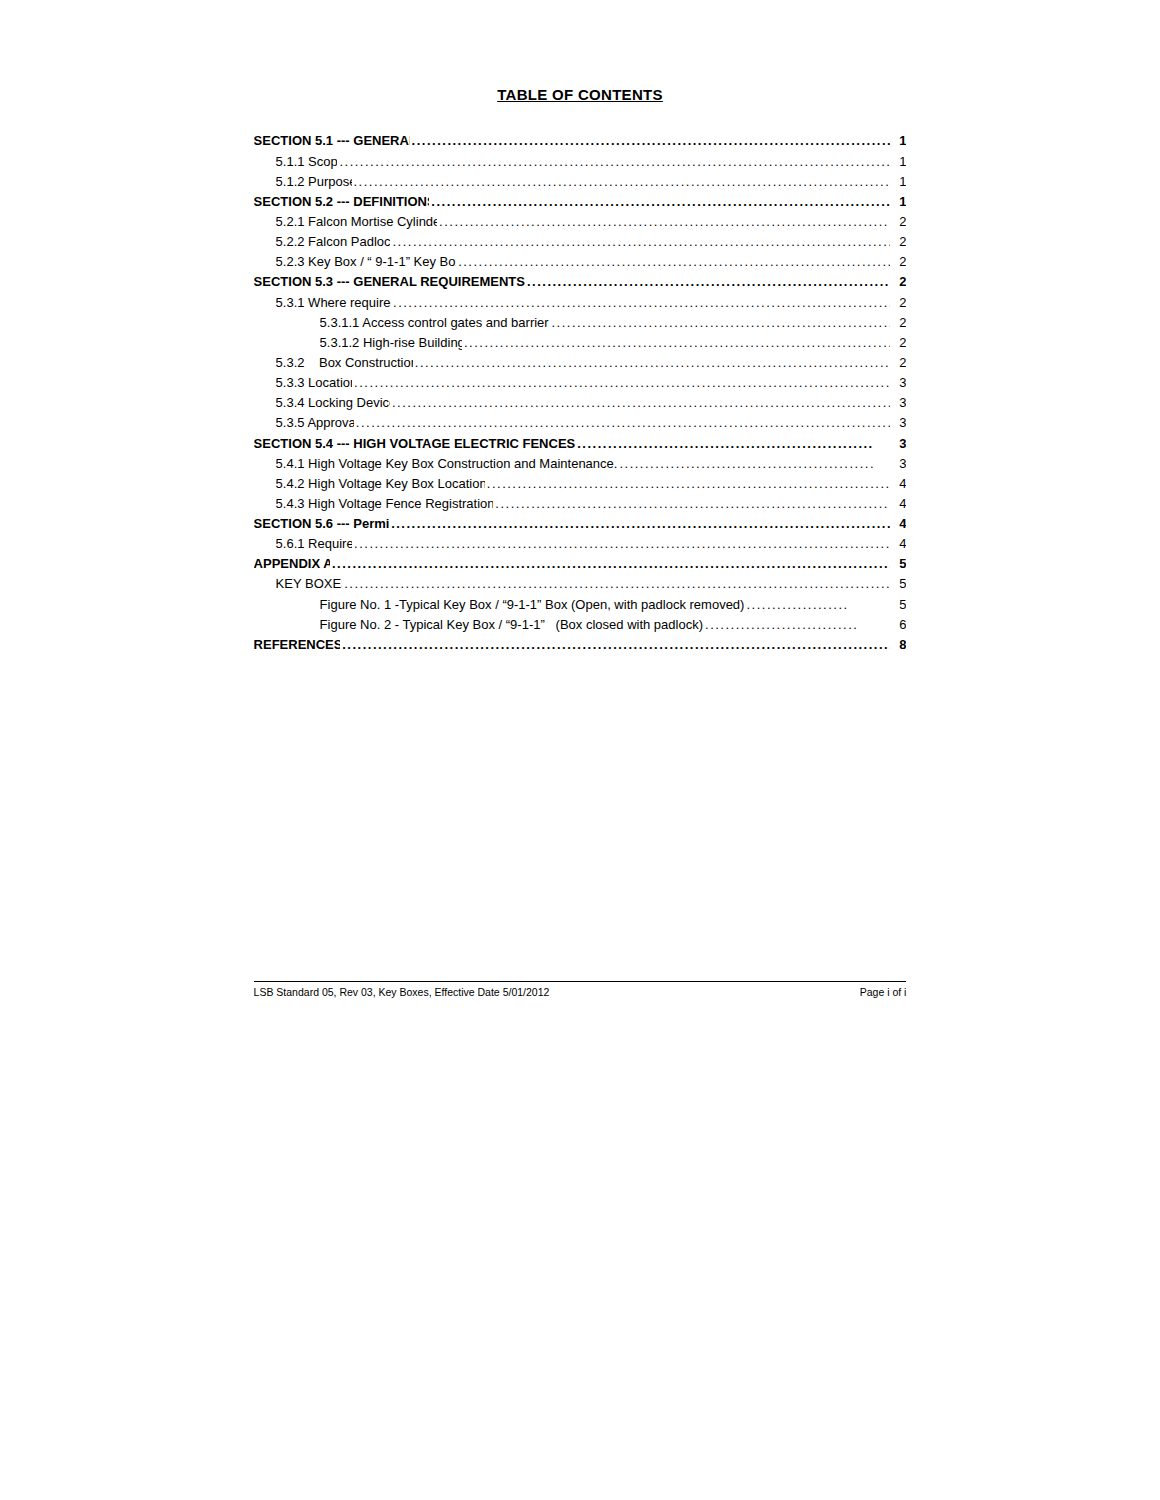TABLE OF CONTENTS
SECTION 5.1 --- GENERAL .................................................................................................. 1
5.1.1 Scope ......................................................................................................................... 1
5.1.2 Purpose. ..................................................................................................................... 1
SECTION 5.2 --- DEFINITIONS ............................................................................................. 1
5.2.1 Falcon Mortise Cylinder. .............................................................................................. 2
5.2.2 Falcon Padlock. .......................................................................................................... 2
5.2.3 Key Box / “ 9-1-1” Key Box. ......................................................................................... 2
SECTION 5.3 --- GENERAL REQUIREMENTS ....................................................................... 2
5.3.1 Where required. .......................................................................................................... 2
5.3.1.1 Access control gates and barriers. ..................................................................... 2
5.3.1.2 High-rise Buildings. ........................................................................................... 2
5.3.2 Box Construction. ................................................................................................... 2
5.3.3 Location. ..................................................................................................................... 3
5.3.4 Locking Device. .......................................................................................................... 3
5.3.5 Approval. .................................................................................................................... 3
SECTION 5.4 --- HIGH VOLTAGE ELECTRIC FENCES .......................................................... 3
5.4.1 High Voltage Key Box Construction and Maintenance. .................................................. 3
5.4.2 High Voltage Key Box Location. ................................................................................. 4
5.4.3 High Voltage Fence Registration. ............................................................................... 4
SECTION 5.6 --- Permit ..................................................................................................... 4
5.6.1 Required ..................................................................................................................... 4
APPENDIX A ................................................................................................................. 5
KEY BOXES ....................................................................................................................... 5
Figure No. 1 -Typical Key Box / “9-1-1” Box (Open, with padlock removed) .................... 5
Figure No. 2 - Typical Key Box / “9-1-1” (Box closed with padlock) .............................. 6
REFERENCES .............................................................................................................. 8
LSB Standard 05, Rev 03, Key Boxes, Effective Date 5/01/2012 Page i of i